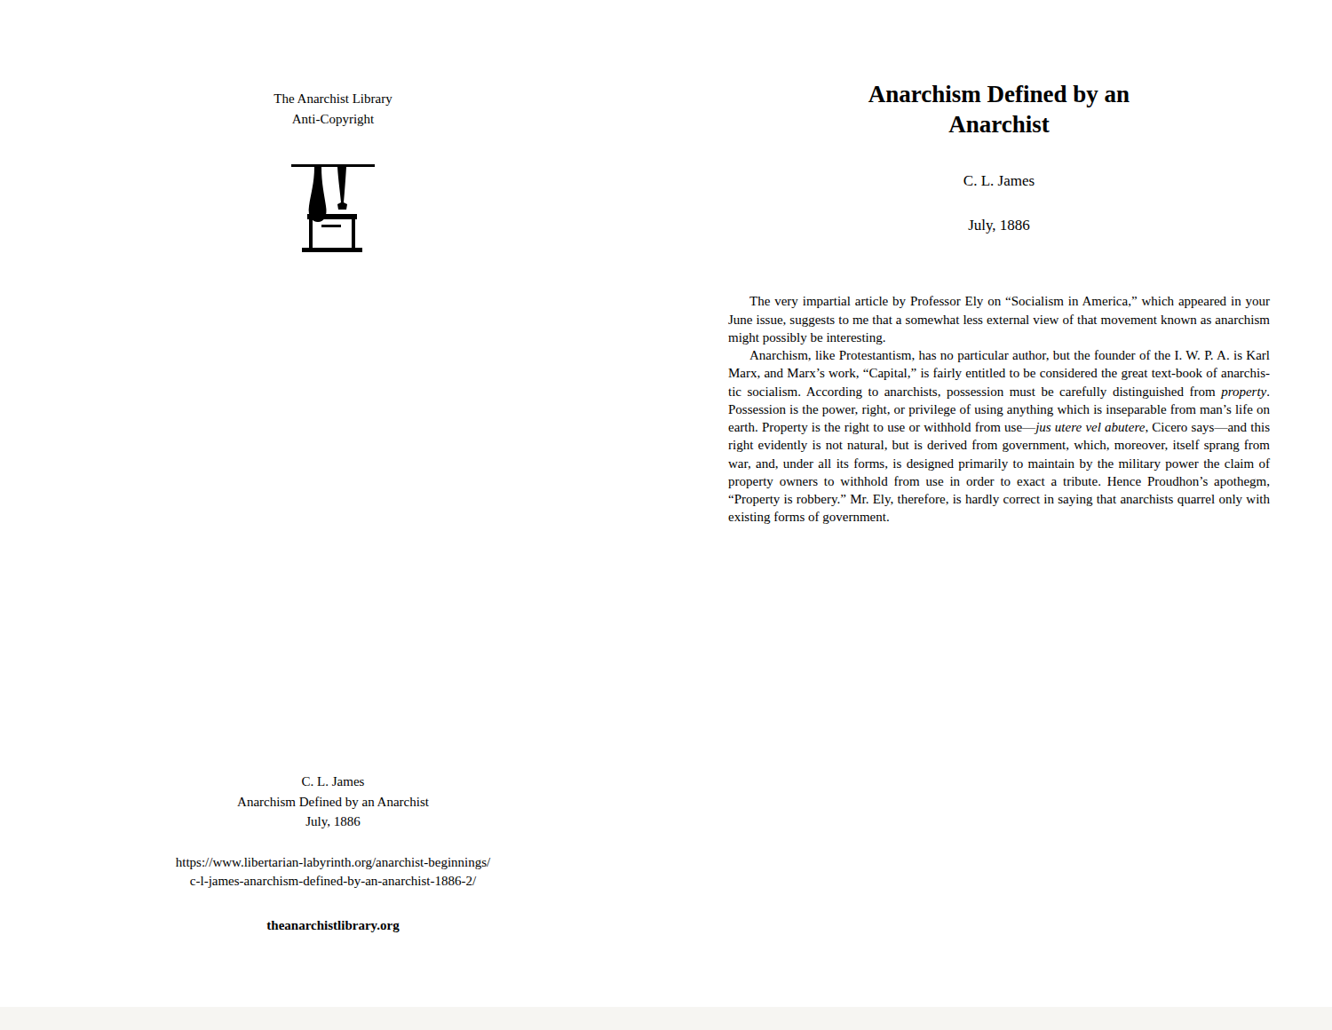The Anarchist Library Anti-Copyright
C. L. James
Anarchism Defined by an Anarchist
July, 1886
https://www.libertarian-labyrinth.org/anarchist-beginnings/
c-l-james-anarchism-defined-by-an-anarchist-1886-2/
theanarchistlibrary.org
Anarchism Defined by an
Anarchist
C. L. James
July, 1886
The very impartial article by Professor Ely on “Socialism in America,” which appeared in your June issue, suggests to me that a somewhat less external view of that movement known as anarchism might possibly be interesting.
Anarchism, like Protestantism, has no particular author, but the founder of the I. W. P. A. is Karl Marx, and Marx’s work, “Capital,” is fairly entitled to be considered the great text-book of anarchistic socialism. According to anarchists, possession must be carefully distinguished from property. Possession is the power, right, or privilege of using anything which is inseparable from man’s life on earth. Property is the right to use or withhold from use—jus utere vel abutere, Cicero says—and this right evidently is not natural, but is derived from government, which, moreover, itself sprang from war, and, under all its forms, is designed primarily to maintain by the military power the claim of property owners to withhold from use in order to exact a tribute. Hence Proudhon’s apothegm, “Property is robbery.” Mr. Ely, therefore, is hardly correct in saying that anarchists quarrel only with existing forms of government.